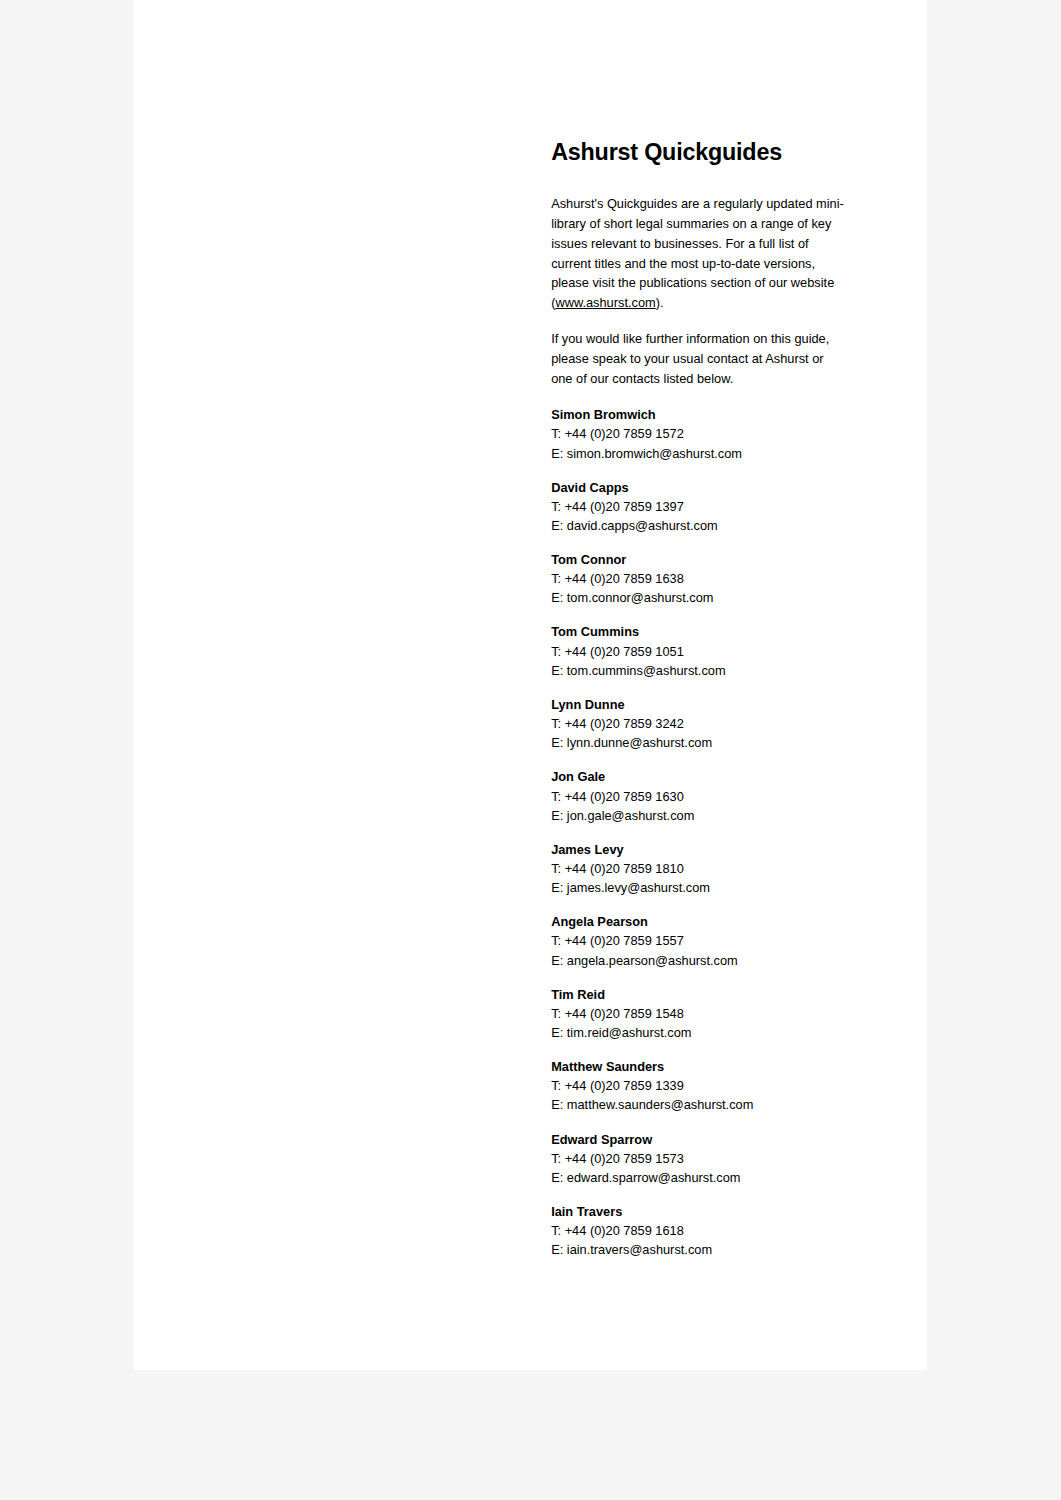Ashurst Quickguides
Ashurst's Quickguides are a regularly updated mini-library of short legal summaries on a range of key issues relevant to businesses. For a full list of current titles and the most up-to-date versions, please visit the publications section of our website (www.ashurst.com).
If you would like further information on this guide, please speak to your usual contact at Ashurst or one of our contacts listed below.
Simon Bromwich
T: +44 (0)20 7859 1572
E: simon.bromwich@ashurst.com
David Capps
T: +44 (0)20 7859 1397
E: david.capps@ashurst.com
Tom Connor
T: +44 (0)20 7859 1638
E: tom.connor@ashurst.com
Tom Cummins
T: +44 (0)20 7859 1051
E: tom.cummins@ashurst.com
Lynn Dunne
T: +44 (0)20 7859 3242
E: lynn.dunne@ashurst.com
Jon Gale
T: +44 (0)20 7859 1630
E: jon.gale@ashurst.com
James Levy
T: +44 (0)20 7859 1810
E: james.levy@ashurst.com
Angela Pearson
T: +44 (0)20 7859 1557
E: angela.pearson@ashurst.com
Tim Reid
T: +44 (0)20 7859 1548
E: tim.reid@ashurst.com
Matthew Saunders
T: +44 (0)20 7859 1339
E: matthew.saunders@ashurst.com
Edward Sparrow
T: +44 (0)20 7859 1573
E: edward.sparrow@ashurst.com
Iain Travers
T: +44 (0)20 7859 1618
E: iain.travers@ashurst.com